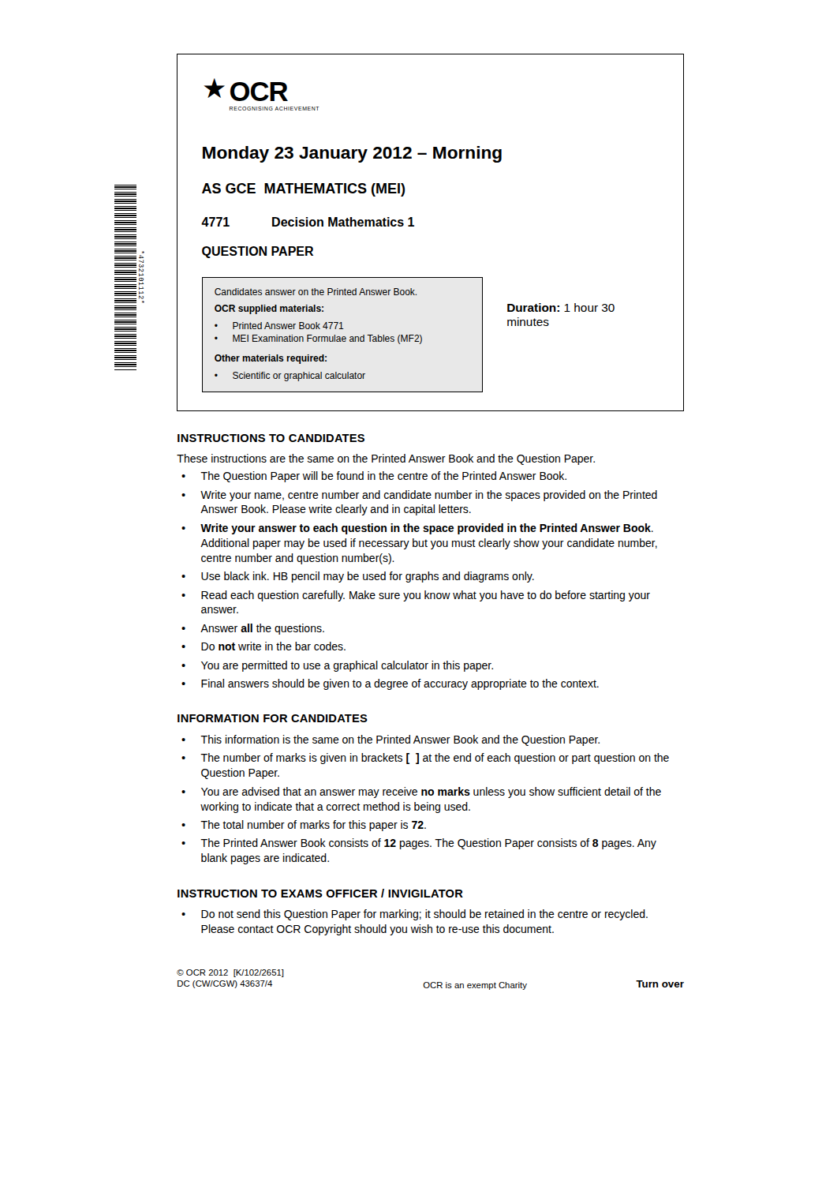*4732101112*
★
OCR
RECOGNISING ACHIEVEMENT
Monday 23 January 2012 – Morning
AS GCE MATHEMATICS (MEI)
4771 Decision Mathematics 1
QUESTION PAPER
Candidates answer on the Printed Answer Book.
OCR supplied materials:
Printed Answer Book 4771
MEI Examination Formulae and Tables (MF2)
Other materials required:
Scientific or graphical calculator
Duration: 1 hour 30 minutes
INSTRUCTIONS TO CANDIDATES
These instructions are the same on the Printed Answer Book and the Question Paper.
The Question Paper will be found in the centre of the Printed Answer Book.
Write your name, centre number and candidate number in the spaces provided on the Printed Answer Book. Please write clearly and in capital letters.
Write your answer to each question in the space provided in the Printed Answer Book. Additional paper may be used if necessary but you must clearly show your candidate number, centre number and question number(s).
Use black ink. HB pencil may be used for graphs and diagrams only.
Read each question carefully. Make sure you know what you have to do before starting your answer.
Answer all the questions.
Do not write in the bar codes.
You are permitted to use a graphical calculator in this paper.
Final answers should be given to a degree of accuracy appropriate to the context.
INFORMATION FOR CANDIDATES
This information is the same on the Printed Answer Book and the Question Paper.
The number of marks is given in brackets [ ] at the end of each question or part question on the Question Paper.
You are advised that an answer may receive no marks unless you show sufficient detail of the working to indicate that a correct method is being used.
The total number of marks for this paper is 72.
The Printed Answer Book consists of 12 pages. The Question Paper consists of 8 pages. Any blank pages are indicated.
INSTRUCTION TO EXAMS OFFICER / INVIGILATOR
Do not send this Question Paper for marking; it should be retained in the centre or recycled. Please contact OCR Copyright should you wish to re-use this document.
© OCR 2012 [K/102/2651]
DC (CW/CGW) 43637/4
OCR is an exempt Charity
Turn over